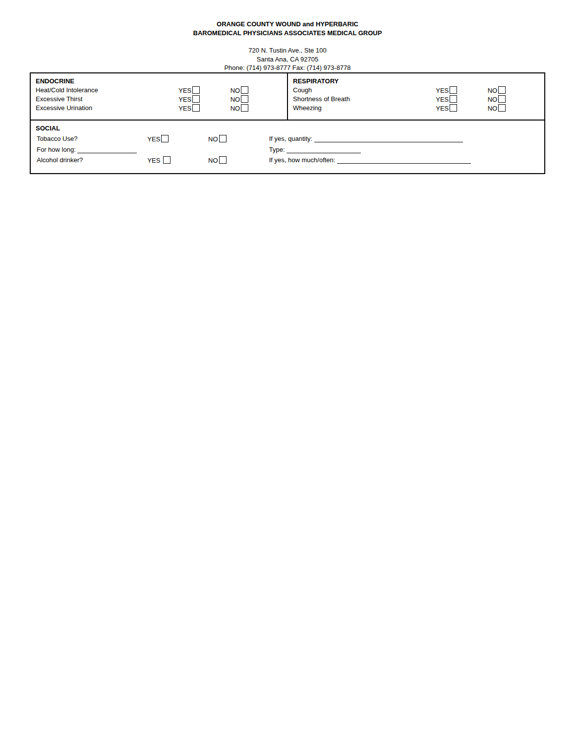ORANGE COUNTY WOUND and HYPERBARIC
BAROMEDICAL PHYSICIANS ASSOCIATES MEDICAL GROUP
720 N. Tustin Ave., Ste 100
Santa Ana, CA 92705
Phone: (714) 973-8777 Fax: (714) 973-8778
| ENDOCRINE / Heat/Cold Intolerance / YES / NO / / Excessive Thirst / YES / NO / / Excessive Urination / YES / NO / | RESPIRATORY / Cough / YES / NO / / Shortness of Breath / YES / NO / / Wheezing / YES / NO / |
| SOCIAL / Tobacco Use? / YES / NO / If yes, quantity: / / For how long: / Type: / / Alcohol drinker? / YES / NO / If yes, how much/often: / |